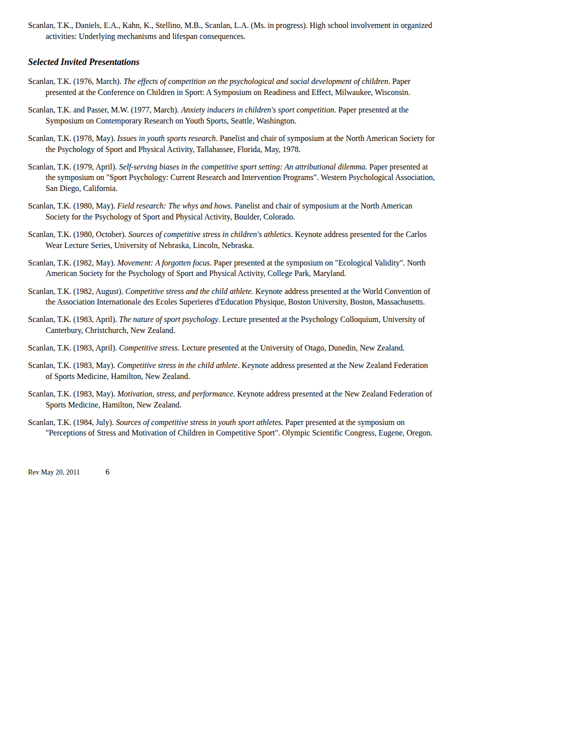Scanlan, T.K., Daniels, E.A., Kahn, K., Stellino, M.B., Scanlan, L.A. (Ms. in progress). High school involvement in organized activities: Underlying mechanisms and lifespan consequences.
Selected Invited Presentations
Scanlan, T.K. (1976, March). The effects of competition on the psychological and social development of children. Paper presented at the Conference on Children in Sport: A Symposium on Readiness and Effect, Milwaukee, Wisconsin.
Scanlan, T.K. and Passer, M.W. (1977, March). Anxiety inducers in children's sport competition. Paper presented at the Symposium on Contemporary Research on Youth Sports, Seattle, Washington.
Scanlan, T.K. (1978, May). Issues in youth sports research. Panelist and chair of symposium at the North American Society for the Psychology of Sport and Physical Activity, Tallahassee, Florida, May, 1978.
Scanlan, T.K. (1979, April). Self-serving biases in the competitive sport setting: An attributional dilemma. Paper presented at the symposium on "Sport Psychology: Current Research and Intervention Programs". Western Psychological Association, San Diego, California.
Scanlan, T.K. (1980, May). Field research: The whys and hows. Panelist and chair of symposium at the North American Society for the Psychology of Sport and Physical Activity, Boulder, Colorado.
Scanlan, T.K. (1980, October). Sources of competitive stress in children's athletics. Keynote address presented for the Carlos Wear Lecture Series, University of Nebraska, Lincoln, Nebraska.
Scanlan, T.K. (1982, May). Movement: A forgotten focus. Paper presented at the symposium on "Ecological Validity". North American Society for the Psychology of Sport and Physical Activity, College Park, Maryland.
Scanlan, T.K. (1982, August). Competitive stress and the child athlete. Keynote address presented at the World Convention of the Association Internationale des Ecoles Superieres d'Education Physique, Boston University, Boston, Massachusetts.
Scanlan, T.K. (1983, April). The nature of sport psychology. Lecture presented at the Psychology Colloquium, University of Canterbury, Christchurch, New Zealand.
Scanlan, T.K. (1983, April). Competitive stress. Lecture presented at the University of Otago, Dunedin, New Zealand.
Scanlan, T.K. (1983, May). Competitive stress in the child athlete. Keynote address presented at the New Zealand Federation of Sports Medicine, Hamilton, New Zealand.
Scanlan, T.K. (1983, May). Motivation, stress, and performance. Keynote address presented at the New Zealand Federation of Sports Medicine, Hamilton, New Zealand.
Scanlan, T.K. (1984, July). Sources of competitive stress in youth sport athletes. Paper presented at the symposium on "Perceptions of Stress and Motivation of Children in Competitive Sport". Olympic Scientific Congress, Eugene, Oregon.
Rev May 20, 2011 6